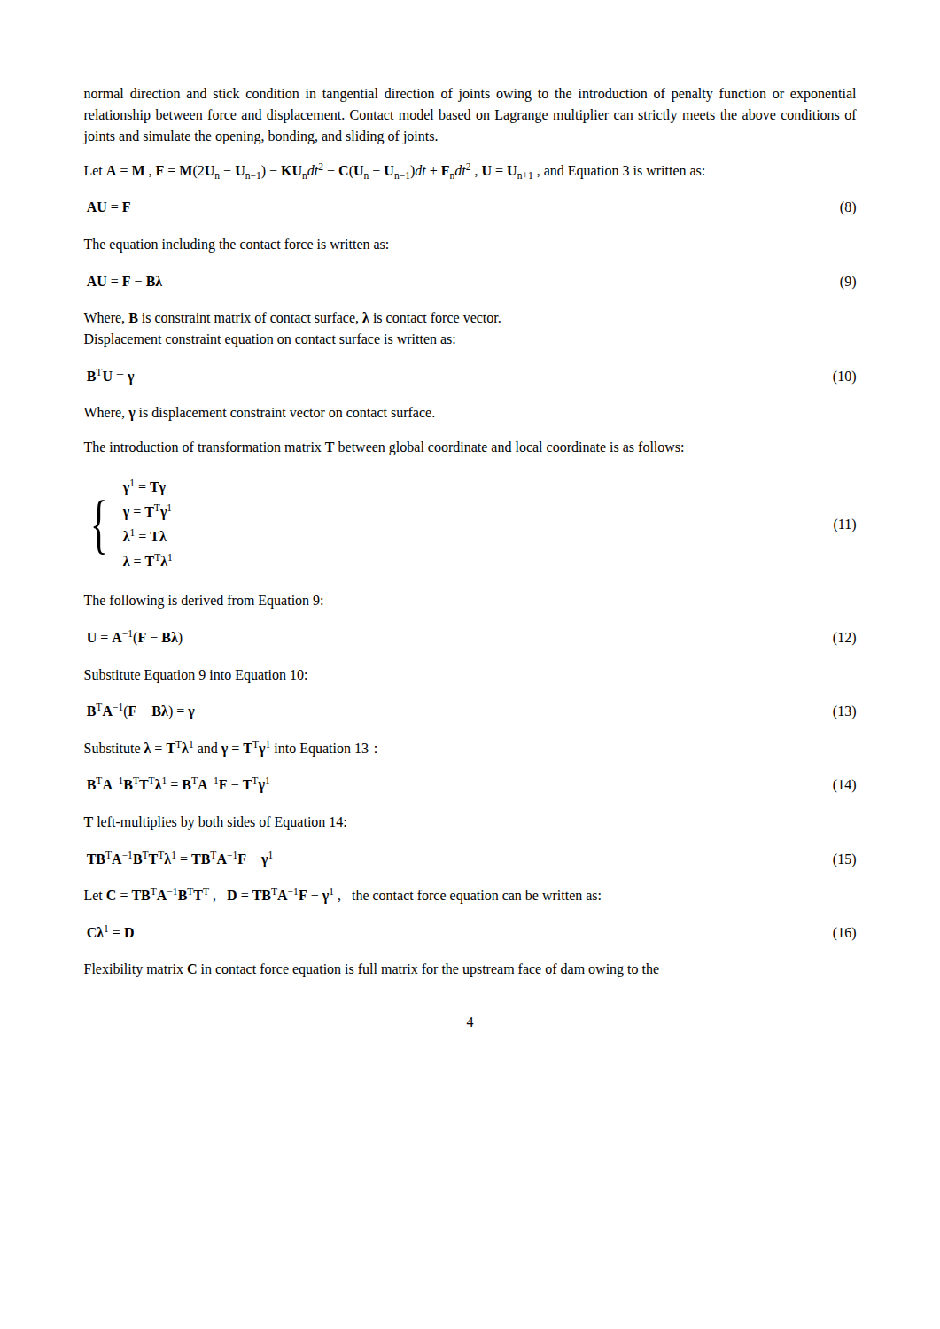normal direction and stick condition in tangential direction of joints owing to the introduction of penalty function or exponential relationship between force and displacement. Contact model based on Lagrange multiplier can strictly meets the above conditions of joints and simulate the opening, bonding, and sliding of joints.
Let A = M , F = M(2Un − Un−1) − KUndt2 − C(Un − Un−1)dt + Fndt2 , U = Un+1 , and Equation 3 is written as:
AU = F
(8)
The equation including the contact force is written as:
AU = F − Bλ
(9)
Where, B is constraint matrix of contact surface, λ is contact force vector.
Displacement constraint equation on contact surface is written as:
BTU = γ
(10)
Where, γ is displacement constraint vector on contact surface.
The introduction of transformation matrix T between global coordinate and local coordinate is as follows:
{
γ1 = Tγ
γ = TTγ1
λ1 = Tλ
λ = TTλ1
(11)
The following is derived from Equation 9:
U = A−1(F − Bλ)
(12)
Substitute Equation 9 into Equation 10:
BTA−1(F − Bλ) = γ
(13)
Substitute λ = TTλ1 and γ = TTγ1 into Equation 13：
BTA−1BTTTλ1 = BTA−1F − TTγ1
(14)
T left-multiplies by both sides of Equation 14:
TBTA−1BTTTλ1 = TBTA−1F − γ1
(15)
Let C = TBTA−1BTTT , D = TBTA−1F − γ1 , the contact force equation can be written as:
Cλ1 = D
(16)
Flexibility matrix C in contact force equation is full matrix for the upstream face of dam owing to the
4